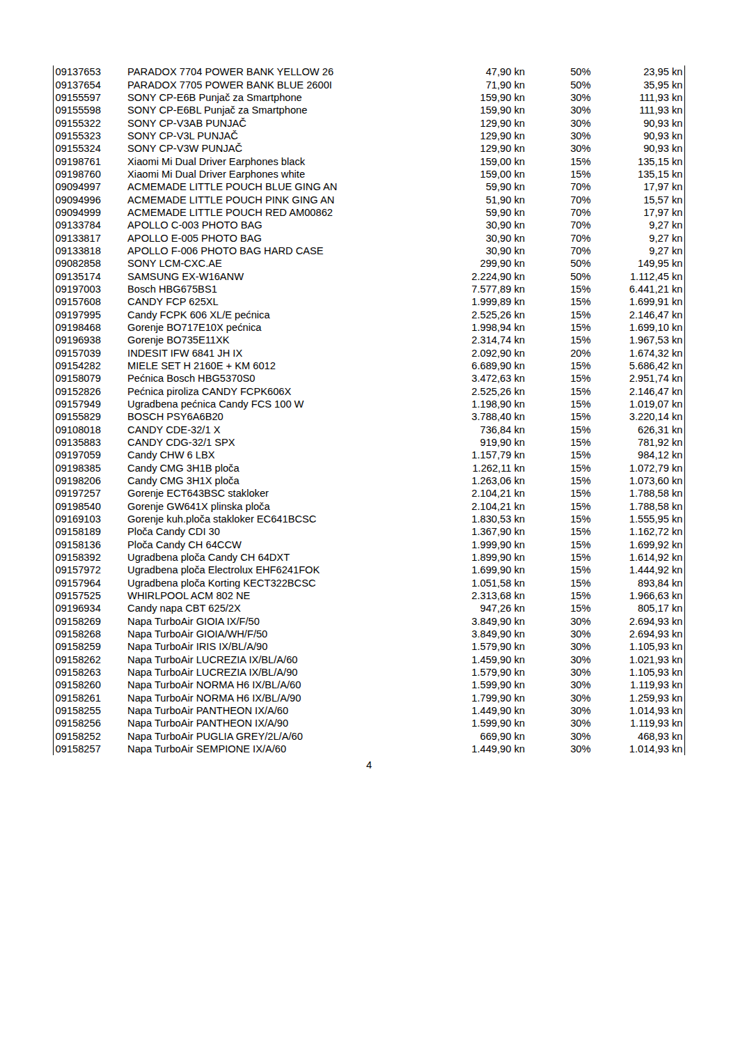| 09137653 | PARADOX 7704 POWER BANK YELLOW 26 | 47,90 kn | 50% | 23,95 kn |
| 09137654 | PARADOX 7705 POWER BANK BLUE 2600I | 71,90 kn | 50% | 35,95 kn |
| 09155597 | SONY CP-E6B Punjač za Smartphone | 159,90 kn | 30% | 111,93 kn |
| 09155598 | SONY CP-E6BL Punjač za Smartphone | 159,90 kn | 30% | 111,93 kn |
| 09155322 | SONY CP-V3AB PUNJAČ | 129,90 kn | 30% | 90,93 kn |
| 09155323 | SONY CP-V3L PUNJAČ | 129,90 kn | 30% | 90,93 kn |
| 09155324 | SONY CP-V3W PUNJAČ | 129,90 kn | 30% | 90,93 kn |
| 09198761 | Xiaomi Mi Dual Driver Earphones black | 159,00 kn | 15% | 135,15 kn |
| 09198760 | Xiaomi Mi Dual Driver Earphones white | 159,00 kn | 15% | 135,15 kn |
| 09094997 | ACMEMADE LITTLE POUCH BLUE GING AN | 59,90 kn | 70% | 17,97 kn |
| 09094996 | ACMEMADE LITTLE POUCH PINK GING AN | 51,90 kn | 70% | 15,57 kn |
| 09094999 | ACMEMADE LITTLE POUCH RED AM00862 | 59,90 kn | 70% | 17,97 kn |
| 09133784 | APOLLO C-003 PHOTO BAG | 30,90 kn | 70% | 9,27 kn |
| 09133817 | APOLLO E-005 PHOTO BAG | 30,90 kn | 70% | 9,27 kn |
| 09133818 | APOLLO F-006 PHOTO BAG HARD CASE | 30,90 kn | 70% | 9,27 kn |
| 09082858 | SONY LCM-CXC.AE | 299,90 kn | 50% | 149,95 kn |
| 09135174 | SAMSUNG EX-W16ANW | 2.224,90 kn | 50% | 1.112,45 kn |
| 09197003 | Bosch HBG675BS1 | 7.577,89 kn | 15% | 6.441,21 kn |
| 09157608 | CANDY FCP 625XL | 1.999,89 kn | 15% | 1.699,91 kn |
| 09197995 | Candy FCPK 606 XL/E pećnica | 2.525,26 kn | 15% | 2.146,47 kn |
| 09198468 | Gorenje BO717E10X pećnica | 1.998,94 kn | 15% | 1.699,10 kn |
| 09196938 | Gorenje BO735E11XK | 2.314,74 kn | 15% | 1.967,53 kn |
| 09157039 | INDESIT IFW 6841 JH IX | 2.092,90 kn | 20% | 1.674,32 kn |
| 09154282 | MIELE SET H 2160E + KM 6012 | 6.689,90 kn | 15% | 5.686,42 kn |
| 09158079 | Pećnica Bosch HBG5370S0 | 3.472,63 kn | 15% | 2.951,74 kn |
| 09152826 | Pećnica piroliza CANDY FCPK606X | 2.525,26 kn | 15% | 2.146,47 kn |
| 09157949 | Ugradbena pećnica Candy FCS 100 W | 1.198,90 kn | 15% | 1.019,07 kn |
| 09155829 | BOSCH PSY6A6B20 | 3.788,40 kn | 15% | 3.220,14 kn |
| 09108018 | CANDY CDE-32/1 X | 736,84 kn | 15% | 626,31 kn |
| 09135883 | CANDY CDG-32/1 SPX | 919,90 kn | 15% | 781,92 kn |
| 09197059 | Candy CHW 6 LBX | 1.157,79 kn | 15% | 984,12 kn |
| 09198385 | Candy CMG 3H1B ploča | 1.262,11 kn | 15% | 1.072,79 kn |
| 09198206 | Candy CMG 3H1X ploča | 1.263,06 kn | 15% | 1.073,60 kn |
| 09197257 | Gorenje ECT643BSC stakloker | 2.104,21 kn | 15% | 1.788,58 kn |
| 09198540 | Gorenje GW641X plinska ploča | 2.104,21 kn | 15% | 1.788,58 kn |
| 09169103 | Gorenje kuh.ploča stakloker EC641BCSC | 1.830,53 kn | 15% | 1.555,95 kn |
| 09158189 | Ploča Candy CDI 30 | 1.367,90 kn | 15% | 1.162,72 kn |
| 09158136 | Ploča Candy CH 64CCW | 1.999,90 kn | 15% | 1.699,92 kn |
| 09158392 | Ugradbena ploča Candy CH 64DXT | 1.899,90 kn | 15% | 1.614,92 kn |
| 09157972 | Ugradbena ploča Electrolux EHF6241FOK | 1.699,90 kn | 15% | 1.444,92 kn |
| 09157964 | Ugradbena ploča Korting KECT322BCSC | 1.051,58 kn | 15% | 893,84 kn |
| 09157525 | WHIRLPOOL ACM 802 NE | 2.313,68 kn | 15% | 1.966,63 kn |
| 09196934 | Candy napa CBT 625/2X | 947,26 kn | 15% | 805,17 kn |
| 09158269 | Napa TurboAir GIOIA IX/F/50 | 3.849,90 kn | 30% | 2.694,93 kn |
| 09158268 | Napa TurboAir GIOIA/WH/F/50 | 3.849,90 kn | 30% | 2.694,93 kn |
| 09158259 | Napa TurboAir IRIS IX/BL/A/90 | 1.579,90 kn | 30% | 1.105,93 kn |
| 09158262 | Napa TurboAir LUCREZIA IX/BL/A/60 | 1.459,90 kn | 30% | 1.021,93 kn |
| 09158263 | Napa TurboAir LUCREZIA IX/BL/A/90 | 1.579,90 kn | 30% | 1.105,93 kn |
| 09158260 | Napa TurboAir NORMA H6 IX/BL/A/60 | 1.599,90 kn | 30% | 1.119,93 kn |
| 09158261 | Napa TurboAir NORMA H6 IX/BL/A/90 | 1.799,90 kn | 30% | 1.259,93 kn |
| 09158255 | Napa TurboAir PANTHEON IX/A/60 | 1.449,90 kn | 30% | 1.014,93 kn |
| 09158256 | Napa TurboAir PANTHEON IX/A/90 | 1.599,90 kn | 30% | 1.119,93 kn |
| 09158252 | Napa TurboAir PUGLIA GREY/2L/A/60 | 669,90 kn | 30% | 468,93 kn |
| 09158257 | Napa TurboAir SEMPIONE IX/A/60 | 1.449,90 kn | 30% | 1.014,93 kn |
4